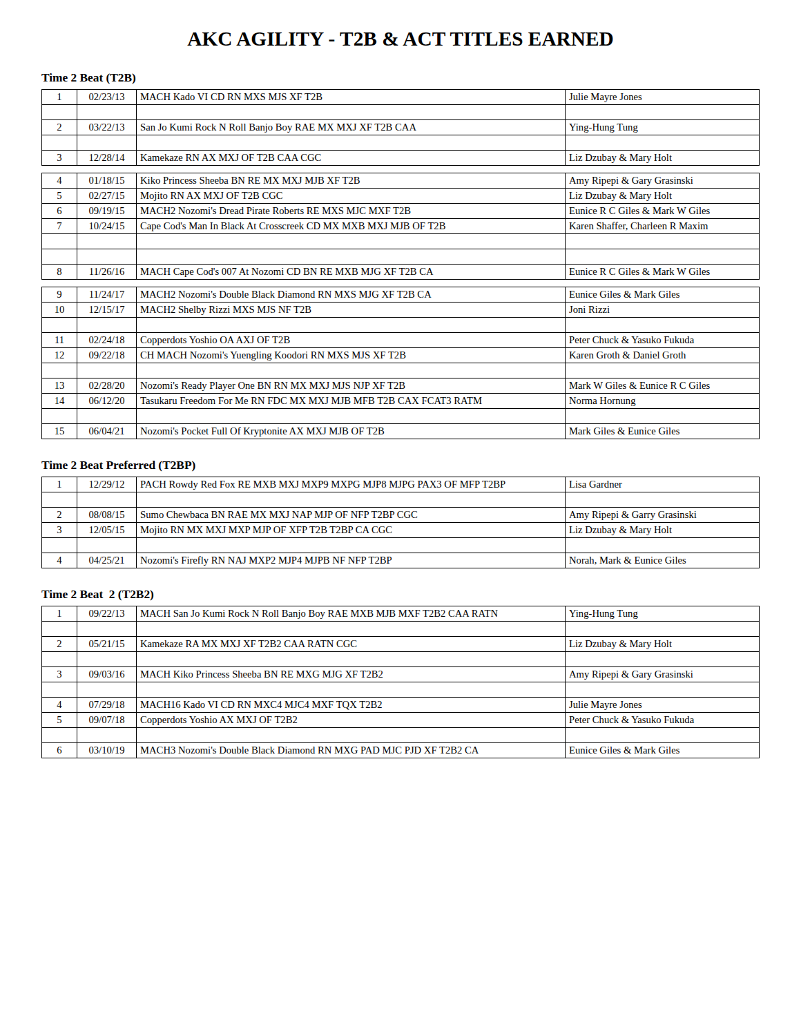AKC AGILITY - T2B & ACT TITLES EARNED
Time 2 Beat (T2B)
| 1 | 02/23/13 | MACH Kado VI CD RN MXS MJS XF T2B | Julie Mayre Jones |
| 2 | 03/22/13 | San Jo Kumi Rock N Roll Banjo Boy RAE MX MXJ XF T2B CAA | Ying-Hung Tung |
| 3 | 12/28/14 | Kamekaze RN AX MXJ OF T2B CAA CGC | Liz Dzubay & Mary Holt |
| 4 | 01/18/15 | Kiko Princess Sheeba BN RE MX MXJ MJB XF T2B | Amy Ripepi & Gary Grasinski |
| 5 | 02/27/15 | Mojito RN AX MXJ OF T2B CGC | Liz Dzubay & Mary Holt |
| 6 | 09/19/15 | MACH2 Nozomi's Dread Pirate Roberts RE MXS MJC MXF T2B | Eunice R C Giles & Mark W Giles |
| 7 | 10/24/15 | Cape Cod's Man In Black At Crosscreek CD MX MXB MXJ MJB OF T2B | Karen Shaffer, Charleen R Maxim |
| 8 | 11/26/16 | MACH Cape Cod's 007 At Nozomi CD BN RE MXB MJG XF T2B CA | Eunice R C Giles & Mark W Giles |
| 9 | 11/24/17 | MACH2 Nozomi's Double Black Diamond RN MXS MJG XF T2B CA | Eunice Giles & Mark Giles |
| 10 | 12/15/17 | MACH2 Shelby Rizzi MXS MJS NF T2B | Joni Rizzi |
| 11 | 02/24/18 | Copperdots Yoshio OA AXJ OF T2B | Peter Chuck & Yasuko Fukuda |
| 12 | 09/22/18 | CH MACH Nozomi's Yuengling Koodori RN MXS MJS XF T2B | Karen Groth & Daniel Groth |
| 13 | 02/28/20 | Nozomi's Ready Player One BN RN MX MXJ MJS NJP XF T2B | Mark W Giles & Eunice R C Giles |
| 14 | 06/12/20 | Tasukaru Freedom For Me RN FDC MX MXJ MJB MFB T2B CAX FCAT3 RATM | Norma Hornung |
| 15 | 06/04/21 | Nozomi's Pocket Full Of Kryptonite AX MXJ MJB OF T2B | Mark Giles & Eunice Giles |
Time 2 Beat Preferred (T2BP)
| 1 | 12/29/12 | PACH Rowdy Red Fox RE MXB MXJ MXP9 MXPG MJP8 MJPG PAX3 OF MFP T2BP | Lisa Gardner |
| 2 | 08/08/15 | Sumo Chewbaca BN RAE MX MXJ NAP MJP OF NFP T2BP CGC | Amy Ripepi & Garry Grasinski |
| 3 | 12/05/15 | Mojito RN MX MXJ MXP MJP OF XFP T2B T2BP CA CGC | Liz Dzubay & Mary Holt |
| 4 | 04/25/21 | Nozomi's Firefly RN NAJ MXP2 MJP4 MJPB NF NFP T2BP | Norah, Mark & Eunice Giles |
Time 2 Beat 2 (T2B2)
| 1 | 09/22/13 | MACH San Jo Kumi Rock N Roll Banjo Boy RAE MXB MJB MXF T2B2 CAA RATN | Ying-Hung Tung |
| 2 | 05/21/15 | Kamekaze RA MX MXJ XF T2B2 CAA RATN CGC | Liz Dzubay & Mary Holt |
| 3 | 09/03/16 | MACH Kiko Princess Sheeba BN RE MXG MJG XF T2B2 | Amy Ripepi & Gary Grasinski |
| 4 | 07/29/18 | MACH16 Kado VI CD RN MXC4 MJC4 MXF TQX T2B2 | Julie Mayre Jones |
| 5 | 09/07/18 | Copperdots Yoshio AX MXJ OF T2B2 | Peter Chuck & Yasuko Fukuda |
| 6 | 03/10/19 | MACH3 Nozomi's Double Black Diamond RN MXG PAD MJC PJD XF T2B2 CA | Eunice Giles & Mark Giles |